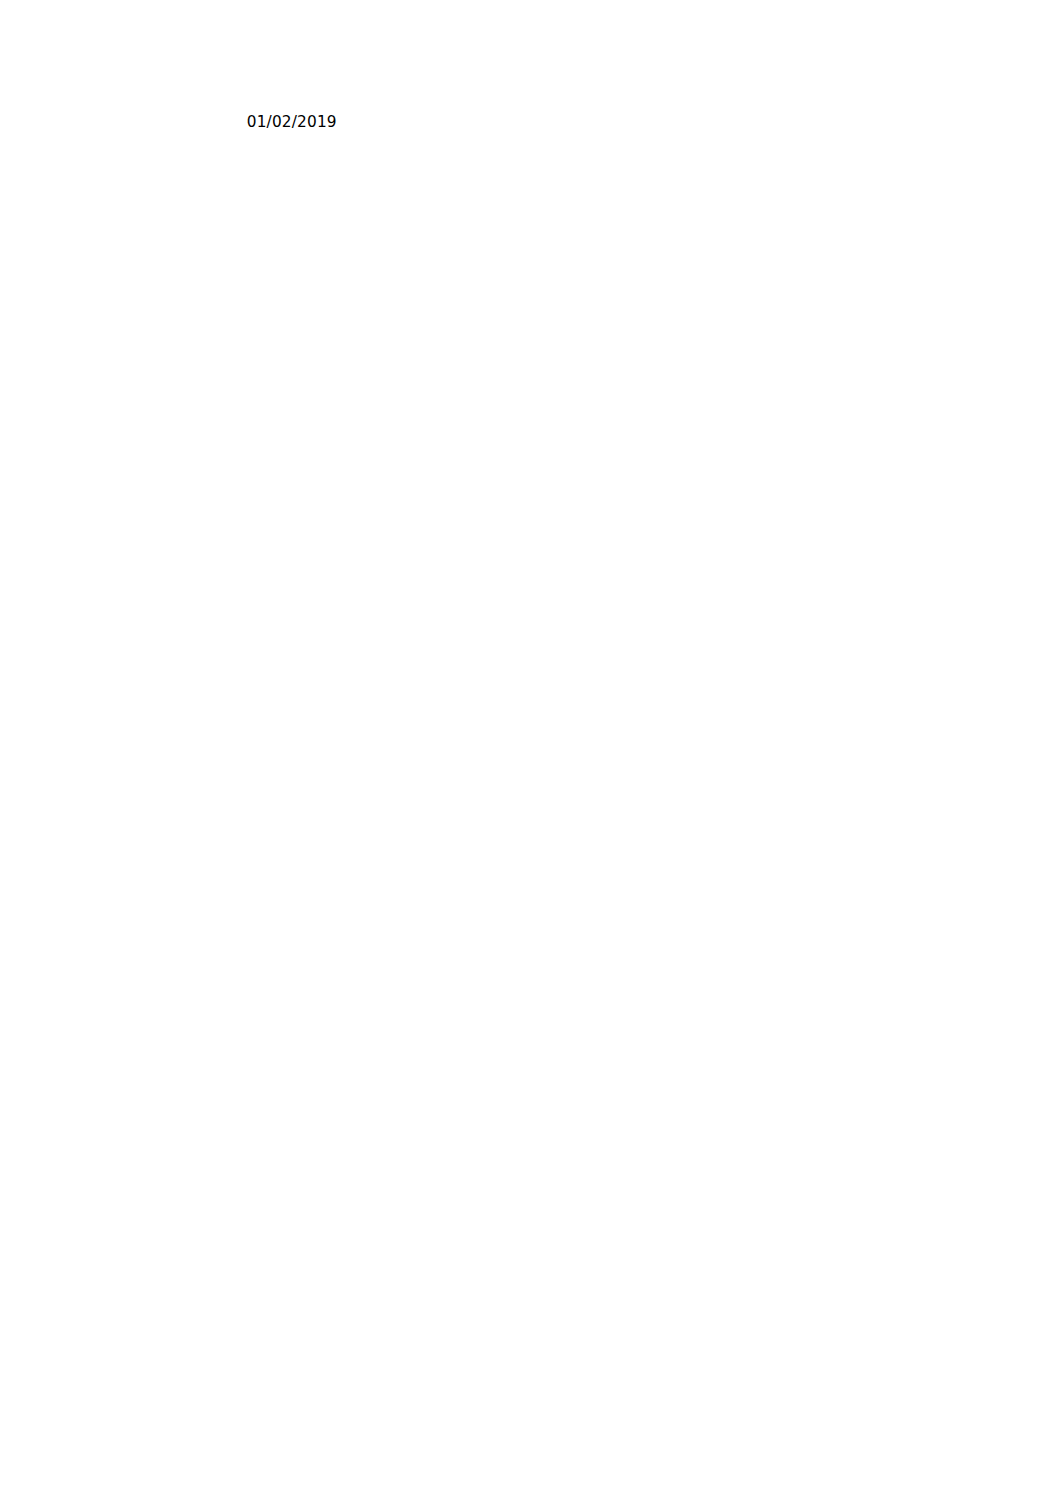01/02/2019